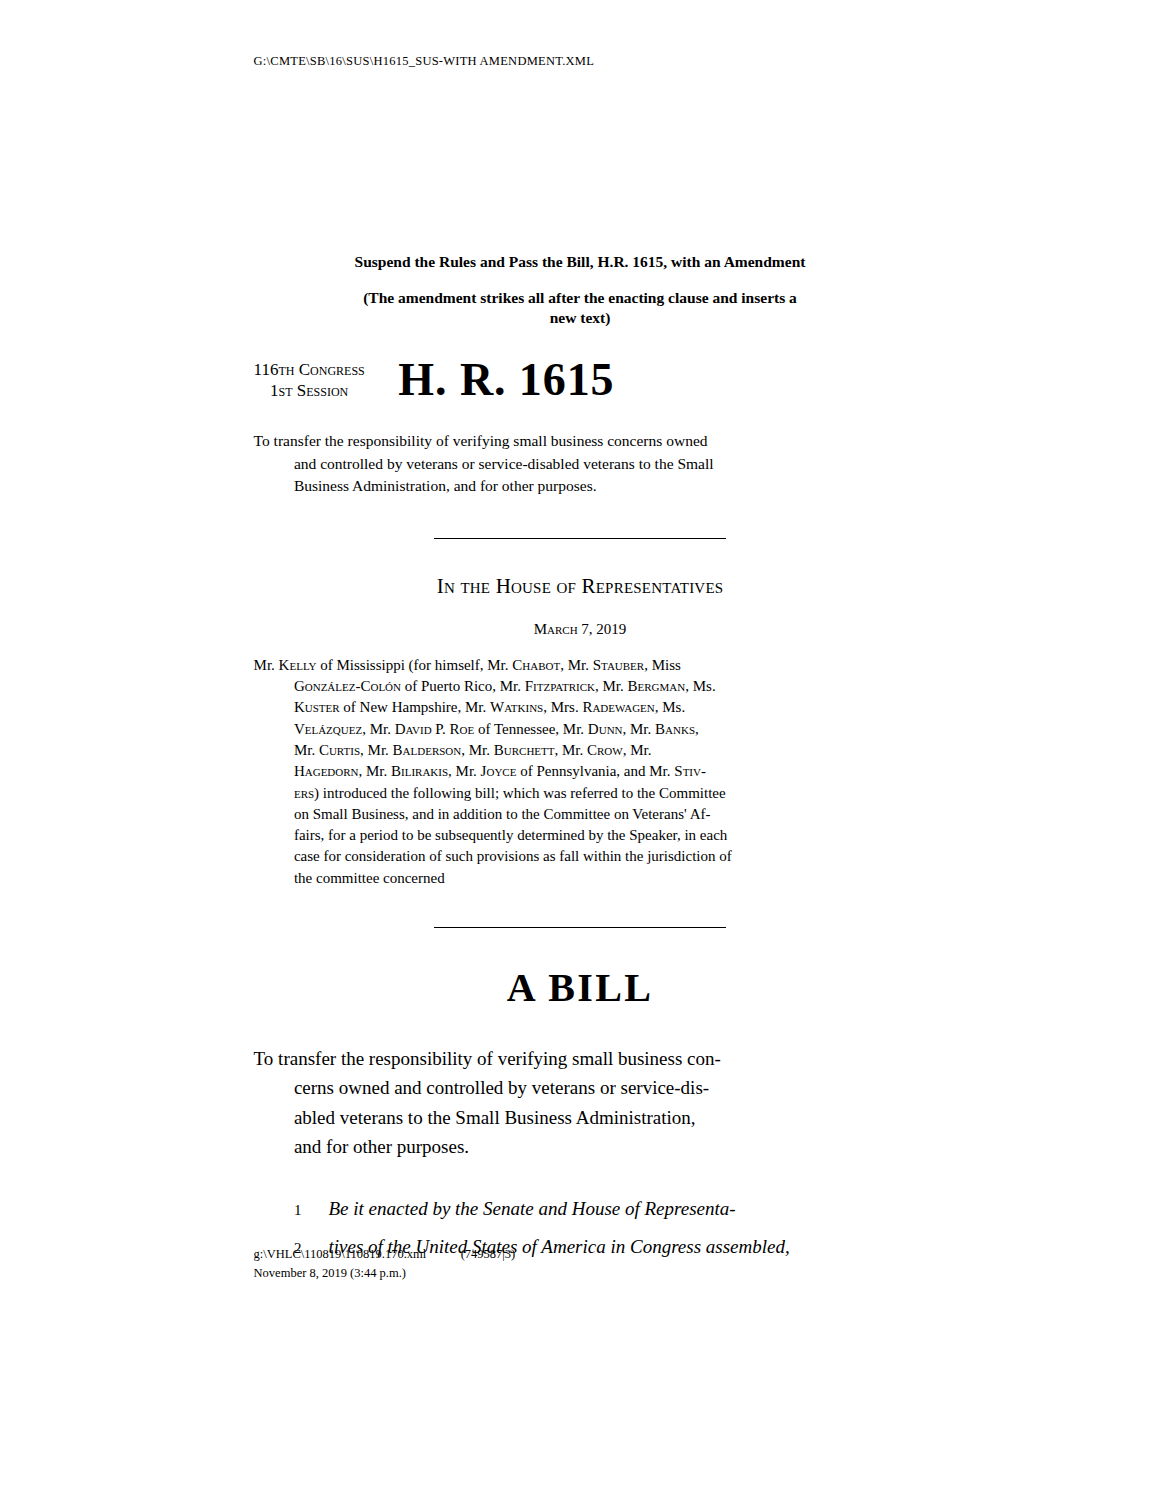G:\CMTE\SB\16\SUS\H1615_SUS-WITH AMENDMENT.XML
Suspend the Rules and Pass the Bill, H.R. 1615, with an Amendment
(The amendment strikes all after the enacting clause and inserts a
new text)
116th Congress 1st Session
H. R. 1615
To transfer the responsibility of verifying small business concerns owned and controlled by veterans or service-disabled veterans to the Small Business Administration, and for other purposes.
In the House of Representatives
March 7, 2019
Mr. Kelly of Mississippi (for himself, Mr. Chabot, Mr. Stauber, Miss González-Colón of Puerto Rico, Mr. Fitzpatrick, Mr. Bergman, Ms. Kuster of New Hampshire, Mr. Watkins, Mrs. Radewagen, Ms. Velázquez, Mr. David P. Roe of Tennessee, Mr. Dunn, Mr. Banks, Mr. Curtis, Mr. Balderson, Mr. Burchett, Mr. Crow, Mr. Hagedorn, Mr. Bilirakis, Mr. Joyce of Pennsylvania, and Mr. Stiv- ers) introduced the following bill; which was referred to the Committee on Small Business, and in addition to the Committee on Veterans' Af- fairs, for a period to be subsequently determined by the Speaker, in each case for consideration of such provisions as fall within the jurisdiction of the committee concerned
A BILL
To transfer the responsibility of verifying small business con- cerns owned and controlled by veterans or service-dis- abled veterans to the Small Business Administration, and for other purposes.
1 Be it enacted by the Senate and House of Representa-
2 tives of the United States of America in Congress assembled,
g:\VHLC\110819\110819.170.xml (749587|3)
November 8, 2019 (3:44 p.m.)